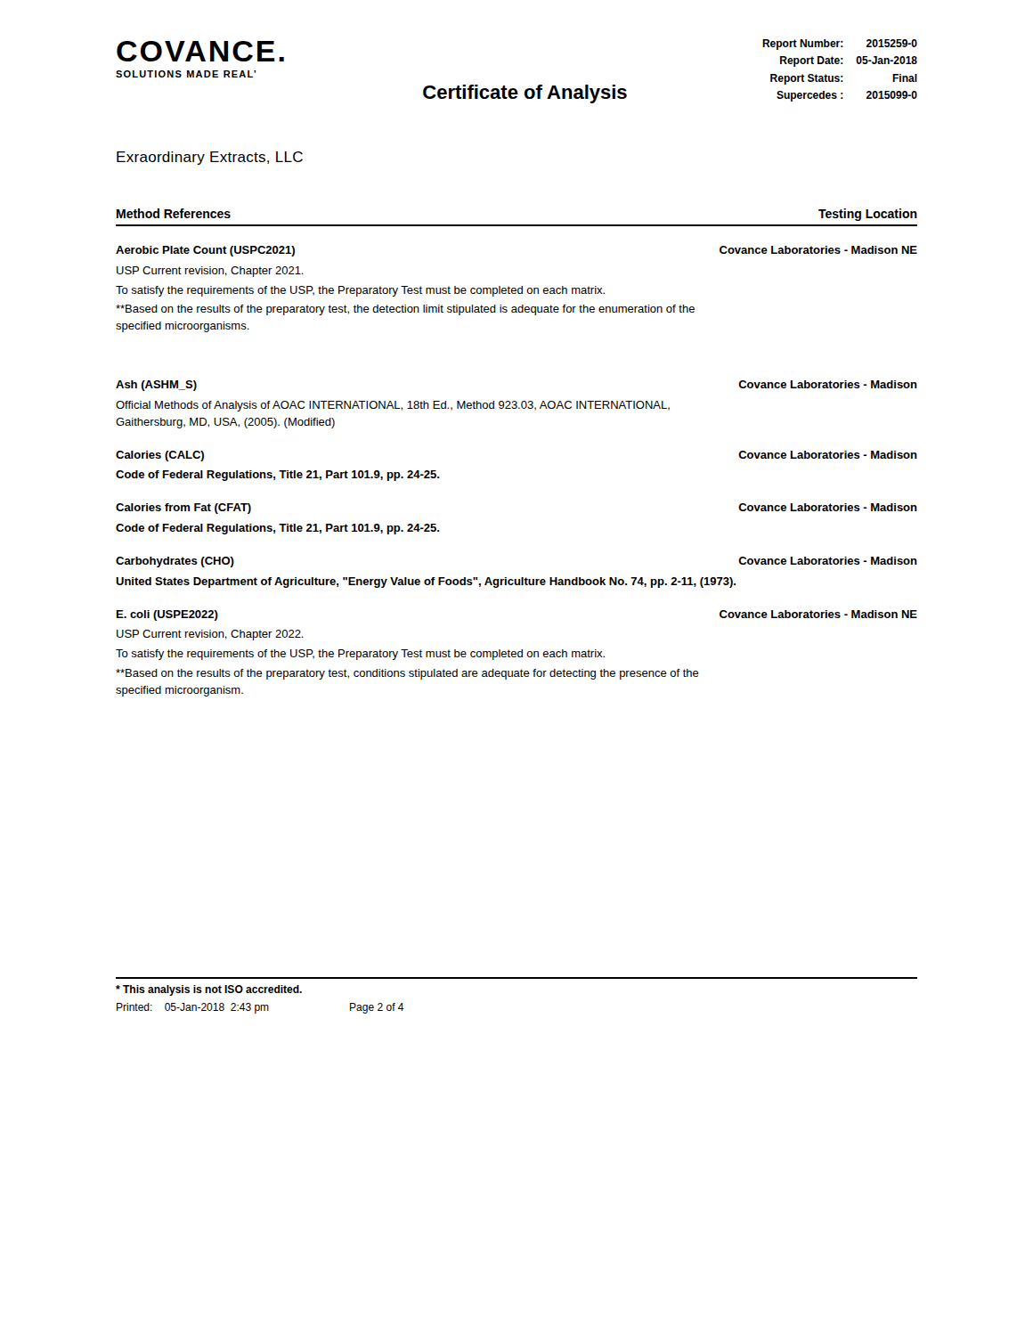COVANCE.
SOLUTIONS MADE REAL’
Certificate of Analysis
| Report Number: | 2015259-0 |
| Report Date: | 05-Jan-2018 |
| Report Status: | Final |
| Supercedes : | 2015099-0 |
Exraordinary Extracts, LLC
Method References
Testing Location
Aerobic Plate Count (USPC2021)
Covance Laboratories - Madison NE
USP Current revision, Chapter 2021.
To satisfy the requirements of the USP, the Preparatory Test must be completed on each matrix.
**Based on the results of the preparatory test, the detection limit stipulated is adequate for the enumeration of the specified microorganisms.
Ash (ASHM_S)
Covance Laboratories - Madison
Official Methods of Analysis of AOAC INTERNATIONAL, 18th Ed., Method 923.03, AOAC INTERNATIONAL, Gaithersburg, MD, USA, (2005). (Modified)
Calories (CALC)
Covance Laboratories - Madison
Code of Federal Regulations, Title 21, Part 101.9, pp. 24-25.
Calories from Fat (CFAT)
Covance Laboratories - Madison
Code of Federal Regulations, Title 21, Part 101.9, pp. 24-25.
Carbohydrates (CHO)
Covance Laboratories - Madison
United States Department of Agriculture, "Energy Value of Foods", Agriculture Handbook No. 74, pp. 2-11, (1973).
E. coli (USPE2022)
Covance Laboratories - Madison NE
USP Current revision, Chapter 2022.
To satisfy the requirements of the USP, the Preparatory Test must be completed on each matrix.
**Based on the results of the preparatory test, conditions stipulated are adequate for detecting the presence of the specified microorganism.
* This analysis is not ISO accredited.
Printed: 05-Jan-2018 2:43 pm
Page 2 of 4